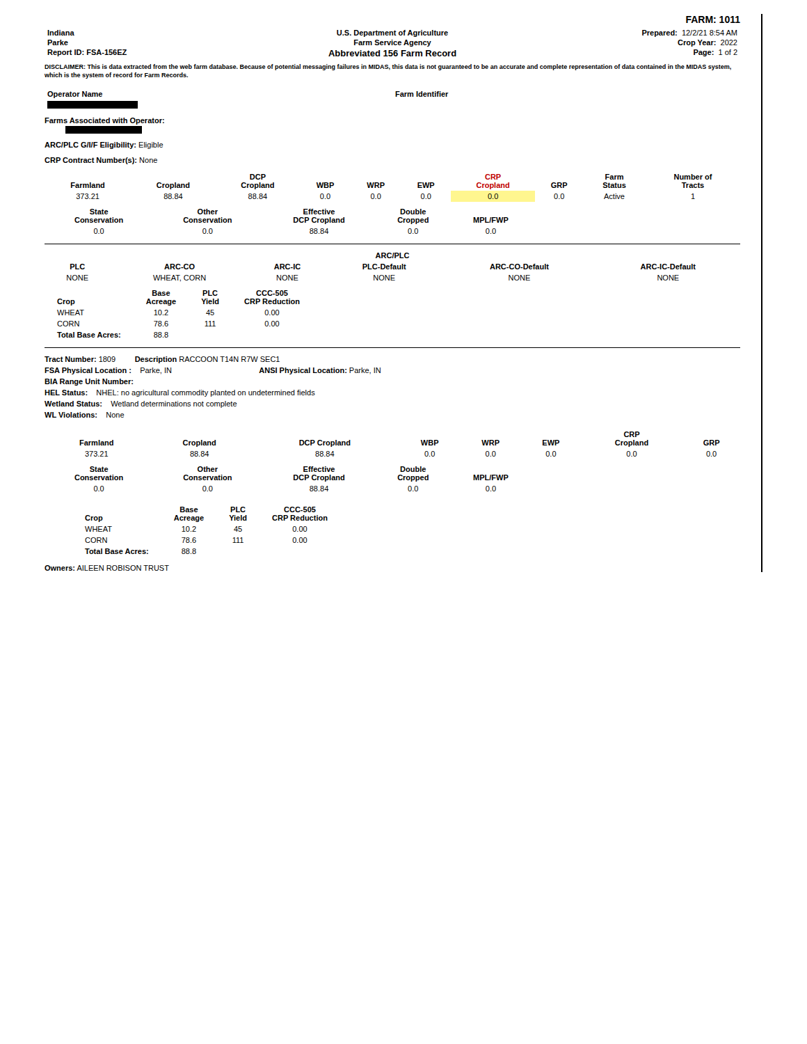FARM: 1011
| Indiana | U.S. Department of Agriculture | Prepared: 12/2/21 8:54 AM |
| Parke | Farm Service Agency | Crop Year: 2022 |
| Report ID: FSA-156EZ | Abbreviated 156 Farm Record | Page: 1 of 2 |
DISCLAIMER: This is data extracted from the web farm database. Because of potential messaging failures in MIDAS, this data is not guaranteed to be an accurate and complete representation of data contained in the MIDAS system, which is the system of record for Farm Records.
| Operator Name | Farm Identifier |
Farms Associated with Operator:
ARC/PLC G/I/F Eligibility: Eligible
CRP Contract Number(s): None
| Farmland | Cropland | DCP Cropland | WBP | WRP | EWP | CRP Cropland | GRP | Farm Status | Number of Tracts |
| --- | --- | --- | --- | --- | --- | --- | --- | --- | --- |
| 373.21 | 88.84 | 88.84 | 0.0 | 0.0 | 0.0 | 0.0 | 0.0 | Active | 1 |
| State Conservation | Other Conservation | Effective DCP Cropland | Double Cropped | MPL/FWP |
| --- | --- | --- | --- | --- |
| 0.0 | 0.0 | 88.84 | 0.0 | 0.0 |
ARC/PLC
| PLC | ARC-CO | ARC-IC | PLC-Default | ARC-CO-Default | ARC-IC-Default |
| --- | --- | --- | --- | --- | --- |
| NONE | WHEAT, CORN | NONE | NONE | NONE | NONE |
| Crop | Base Acreage | PLC Yield | CCC-505 CRP Reduction |
| --- | --- | --- | --- |
| WHEAT | 10.2 | 45 | 0.00 |
| CORN | 78.6 | 111 | 0.00 |
| Total Base Acres: | 88.8 | | |
Tract Number: 1809 Description RACCOON T14N R7W SEC1
FSA Physical Location : Parke, IN ANSI Physical Location: Parke, IN
BIA Range Unit Number:
HEL Status: NHEL: no agricultural commodity planted on undetermined fields
Wetland Status: Wetland determinations not complete
WL Violations: None
| Farmland | Cropland | DCP Cropland | WBP | WRP | EWP | CRP Cropland | GRP |
| --- | --- | --- | --- | --- | --- | --- | --- |
| 373.21 | 88.84 | 88.84 | 0.0 | 0.0 | 0.0 | 0.0 | 0.0 |
| State Conservation | Other Conservation | Effective DCP Cropland | Double Cropped | MPL/FWP |
| --- | --- | --- | --- | --- |
| 0.0 | 0.0 | 88.84 | 0.0 | 0.0 |
| Crop | Base Acreage | PLC Yield | CCC-505 CRP Reduction |
| --- | --- | --- | --- |
| WHEAT | 10.2 | 45 | 0.00 |
| CORN | 78.6 | 111 | 0.00 |
| Total Base Acres: | 88.8 | | |
Owners: AILEEN ROBISON TRUST